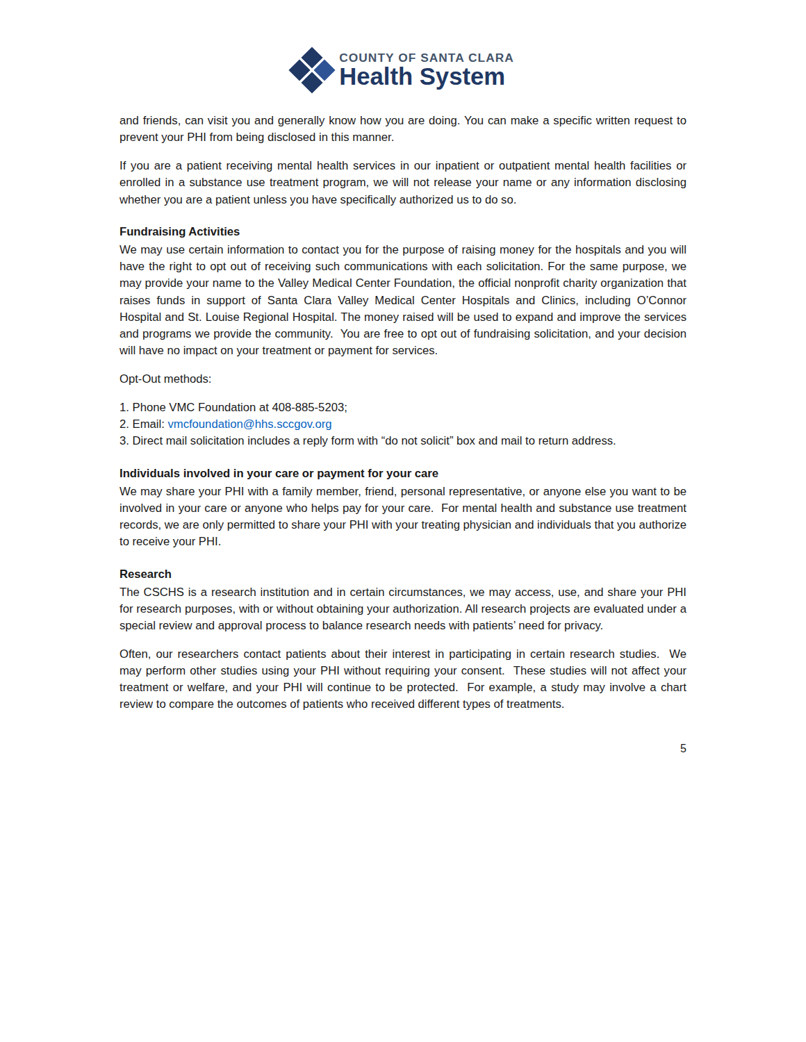County of Santa Clara
Health System
and friends, can visit you and generally know how you are doing. You can make a specific written request to prevent your PHI from being disclosed in this manner.
If you are a patient receiving mental health services in our inpatient or outpatient mental health facilities or enrolled in a substance use treatment program, we will not release your name or any information disclosing whether you are a patient unless you have specifically authorized us to do so.
Fundraising Activities
We may use certain information to contact you for the purpose of raising money for the hospitals and you will have the right to opt out of receiving such communications with each solicitation. For the same purpose, we may provide your name to the Valley Medical Center Foundation, the official nonprofit charity organization that raises funds in support of Santa Clara Valley Medical Center Hospitals and Clinics, including O’Connor Hospital and St. Louise Regional Hospital. The money raised will be used to expand and improve the services and programs we provide the community. You are free to opt out of fundraising solicitation, and your decision will have no impact on your treatment or payment for services.
Opt-Out methods:
1. Phone VMC Foundation at 408-885-5203;
2. Email: vmcfoundation@hhs.sccgov.org
3. Direct mail solicitation includes a reply form with “do not solicit” box and mail to return address.
Individuals involved in your care or payment for your care
We may share your PHI with a family member, friend, personal representative, or anyone else you want to be involved in your care or anyone who helps pay for your care. For mental health and substance use treatment records, we are only permitted to share your PHI with your treating physician and individuals that you authorize to receive your PHI.
Research
The CSCHS is a research institution and in certain circumstances, we may access, use, and share your PHI for research purposes, with or without obtaining your authorization. All research projects are evaluated under a special review and approval process to balance research needs with patients’ need for privacy.
Often, our researchers contact patients about their interest in participating in certain research studies. We may perform other studies using your PHI without requiring your consent. These studies will not affect your treatment or welfare, and your PHI will continue to be protected. For example, a study may involve a chart review to compare the outcomes of patients who received different types of treatments.
5